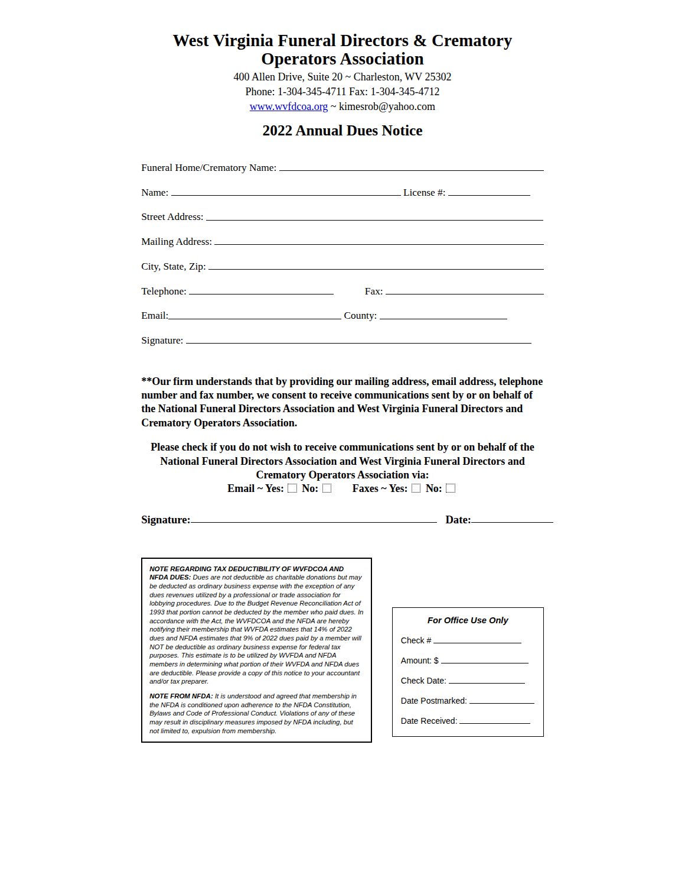West Virginia Funeral Directors & Crematory Operators Association
400 Allen Drive, Suite 20 ~ Charleston, WV 25302
Phone: 1-304-345-4711 Fax: 1-304-345-4712
www.wvfdcoa.org ~ kimesrob@yahoo.com
2022 Annual Dues Notice
Funeral Home/Crematory Name:
Name: License #:
Street Address:
Mailing Address:
City, State, Zip:
Telephone: Fax:
Email: County:
Signature:
**Our firm understands that by providing our mailing address, email address, telephone number and fax number, we consent to receive communications sent by or on behalf of the National Funeral Directors Association and West Virginia Funeral Directors and Crematory Operators Association.
Please check if you do not wish to receive communications sent by or on behalf of the National Funeral Directors Association and West Virginia Funeral Directors and Crematory Operators Association via:
Email ~ Yes: No: Faxes ~ Yes: No:
Signature: Date:
NOTE REGARDING TAX DEDUCTIBILITY OF WVFDCOA AND NFDA DUES: Dues are not deductible as charitable donations but may be deducted as ordinary business expense with the exception of any dues revenues utilized by a professional or trade association for lobbying procedures. Due to the Budget Revenue Reconciliation Act of 1993 that portion cannot be deducted by the member who paid dues. In accordance with the Act, the WVFDCOA and the NFDA are hereby notifying their membership that WVFDA estimates that 14% of 2022 dues and NFDA estimates that 9% of 2022 dues paid by a member will NOT be deductible as ordinary business expense for federal tax purposes. This estimate is to be utilized by WVFDA and NFDA members in determining what portion of their WVFDA and NFDA dues are deductible. Please provide a copy of this notice to your accountant and/or tax preparer.
NOTE FROM NFDA: It is understood and agreed that membership in the NFDA is conditioned upon adherence to the NFDA Constitution, Bylaws and Code of Professional Conduct. Violations of any of these may result in disciplinary measures imposed by NFDA including, but not limited to, expulsion from membership.
For Office Use Only
Check #
Amount: $
Check Date:
Date Postmarked:
Date Received: